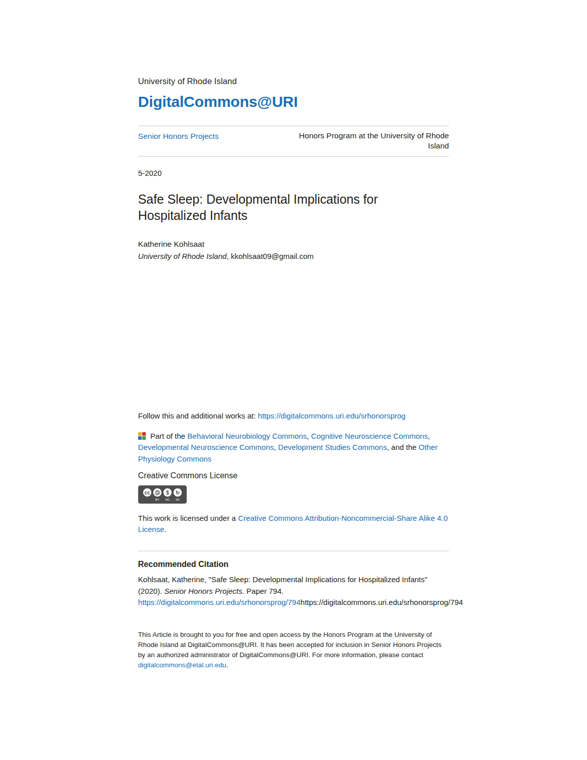University of Rhode Island
DigitalCommons@URI
Senior Honors Projects
Honors Program at the University of Rhode Island
5-2020
Safe Sleep: Developmental Implications for Hospitalized Infants
Katherine Kohlsaat
University of Rhode Island, kkohlsaat09@gmail.com
Follow this and additional works at: https://digitalcommons.uri.edu/srhonorsprog
Part of the Behavioral Neurobiology Commons, Cognitive Neuroscience Commons, Developmental Neuroscience Commons, Development Studies Commons, and the Other Physiology Commons
Creative Commons License
cc Ⓓ $ ↻ BY NC SA
This work is licensed under a Creative Commons Attribution-Noncommercial-Share Alike 4.0 License.
Recommended Citation
Kohlsaat, Katherine, "Safe Sleep: Developmental Implications for Hospitalized Infants" (2020). Senior Honors Projects. Paper 794.
https://digitalcommons.uri.edu/srhonorsprog/794https://digitalcommons.uri.edu/srhonorsprog/794
This Article is brought to you for free and open access by the Honors Program at the University of Rhode Island at DigitalCommons@URI. It has been accepted for inclusion in Senior Honors Projects by an authorized administrator of DigitalCommons@URI. For more information, please contact digitalcommons@etal.uri.edu.